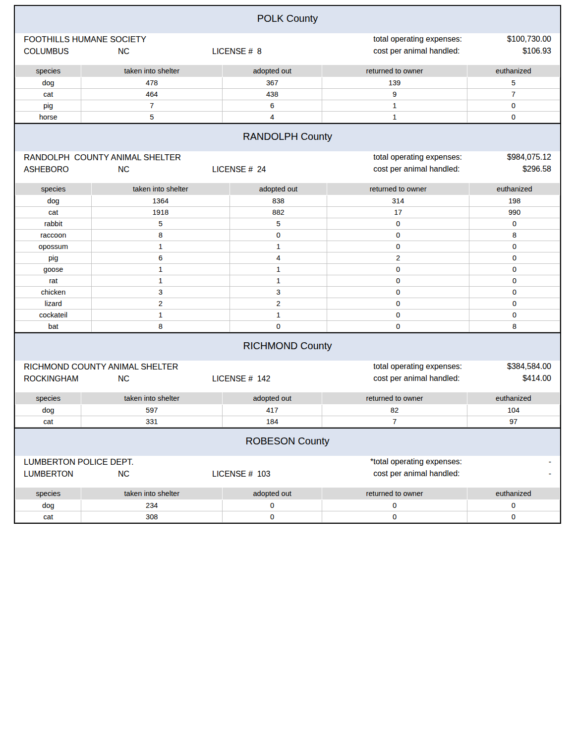POLK County
FOOTHILLS HUMANE SOCIETY
COLUMBUS NC LICENSE # 8
| total operating expenses: | $100,730.00 |
| cost per animal handled: | $106.93 |
| species | taken into shelter | adopted out | returned to owner | euthanized |
| --- | --- | --- | --- | --- |
| dog | 478 | 367 | 139 | 5 |
| cat | 464 | 438 | 9 | 7 |
| pig | 7 | 6 | 1 | 0 |
| horse | 5 | 4 | 1 | 0 |
RANDOLPH County
RANDOLPH COUNTY ANIMAL SHELTER
ASHEBORO NC LICENSE # 24
| total operating expenses: | $984,075.12 |
| cost per animal handled: | $296.58 |
| species | taken into shelter | adopted out | returned to owner | euthanized |
| --- | --- | --- | --- | --- |
| dog | 1364 | 838 | 314 | 198 |
| cat | 1918 | 882 | 17 | 990 |
| rabbit | 5 | 5 | 0 | 0 |
| raccoon | 8 | 0 | 0 | 8 |
| opossum | 1 | 1 | 0 | 0 |
| pig | 6 | 4 | 2 | 0 |
| goose | 1 | 1 | 0 | 0 |
| rat | 1 | 1 | 0 | 0 |
| chicken | 3 | 3 | 0 | 0 |
| lizard | 2 | 2 | 0 | 0 |
| cockateil | 1 | 1 | 0 | 0 |
| bat | 8 | 0 | 0 | 8 |
RICHMOND County
RICHMOND COUNTY ANIMAL SHELTER
ROCKINGHAM NC LICENSE # 142
| total operating expenses: | $384,584.00 |
| cost per animal handled: | $414.00 |
| species | taken into shelter | adopted out | returned to owner | euthanized |
| --- | --- | --- | --- | --- |
| dog | 597 | 417 | 82 | 104 |
| cat | 331 | 184 | 7 | 97 |
ROBESON County
LUMBERTON POLICE DEPT.
LUMBERTON NC LICENSE # 103
| * | total operating expenses: | - |
| | cost per animal handled: | - |
| species | taken into shelter | adopted out | returned to owner | euthanized |
| --- | --- | --- | --- | --- |
| dog | 234 | 0 | 0 | 0 |
| cat | 308 | 0 | 0 | 0 |